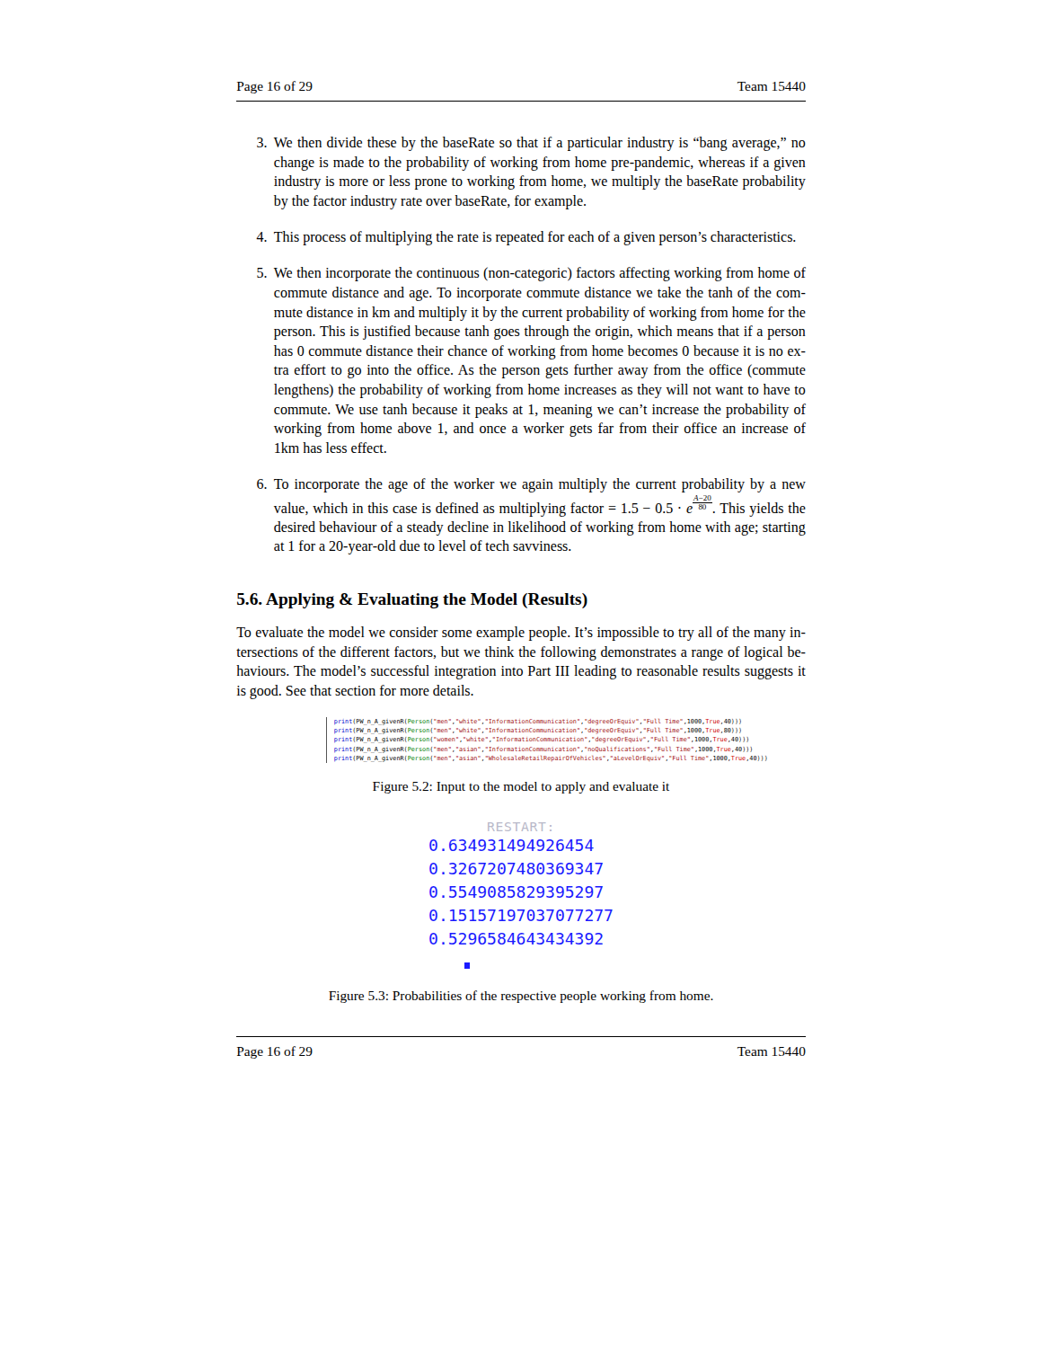Page 16 of 29 Team 15440
3. We then divide these by the baseRate so that if a particular industry is “bang average,” no change is made to the probability of working from home pre-pandemic, whereas if a given industry is more or less prone to working from home, we multiply the baseRate probability by the factor industry rate over baseRate, for example.
4. This process of multiplying the rate is repeated for each of a given person’s characteristics.
5. We then incorporate the continuous (non-categoric) factors affecting working from home of commute distance and age. To incorporate commute distance we take the tanh of the commute distance in km and multiply it by the current probability of working from home for the person. This is justified because tanh goes through the origin, which means that if a person has 0 commute distance their chance of working from home becomes 0 because it is no extra effort to go into the office. As the person gets further away from the office (commute lengthens) the probability of working from home increases as they will not want to have to commute. We use tanh because it peaks at 1, meaning we can’t increase the probability of working from home above 1, and once a worker gets far from their office an increase of 1km has less effect.
6. To incorporate the age of the worker we again multiply the current probability by a new value, which in this case is defined as multiplying factor = 1.5 − 0.5 · eA−2080. This yields the desired behaviour of a steady decline in likelihood of working from home with age; starting at 1 for a 20-year-old due to level of tech savviness.
5.6. Applying & Evaluating the Model (Results)
To evaluate the model we consider some example people. It’s impossible to try all of the many intersections of the different factors, but we think the following demonstrates a range of logical behaviours. The model’s successful integration into Part III leading to reasonable results suggests it is good. See that section for more details.
print(PW_n_A_givenR(Person("men","white","InformationCommunication","degreeOrEquiv","Full Time",1000,True,40)))
print(PW_n_A_givenR(Person("men","white","InformationCommunication","degreeOrEquiv","Full Time",1000,True,80)))
print(PW_n_A_givenR(Person("women","white","InformationCommunication","degreeOrEquiv","Full Time",1000,True,40)))
print(PW_n_A_givenR(Person("men","asian","InformationCommunication","noQualifications","Full Time",1000,True,40)))
print(PW_n_A_givenR(Person("men","asian","WholesaleRetailRepairOfVehicles","aLevelOrEquiv","Full Time",1000,True,40)))
Figure 5.2: Input to the model to apply and evaluate it
RESTART: 0.634931494926454
0.3267207480369347
0.5549085829395297
0.15157197037077277
0.5296584643434392
Figure 5.3: Probabilities of the respective people working from home.
Page 16 of 29 Team 15440